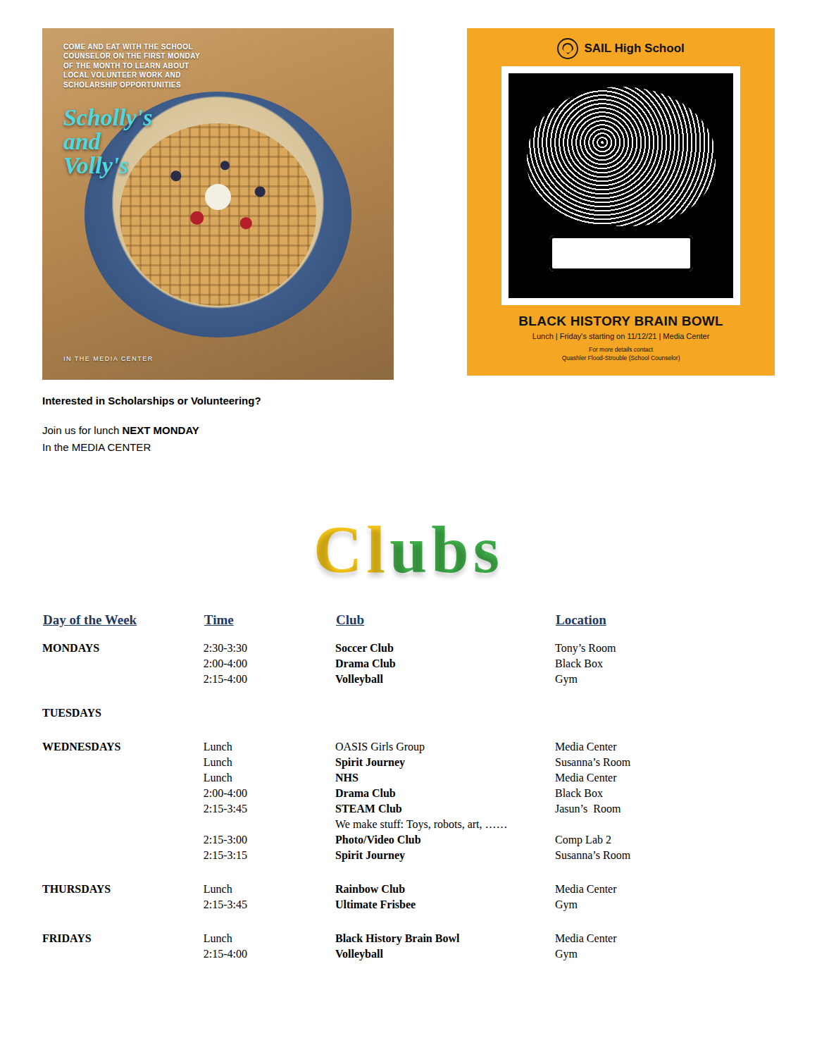Come and eat with the school
counselor on the first Monday
of the month to learn about
local volunteer work and
scholarship opportunities
Scholly's
and
Volly's
In the Media Center
Interested in Scholarships or Volunteering?
Join us for lunch NEXT MONDAY
In the MEDIA CENTER
SAIL High School
BLACK HISTORY BRAIN BOWL
Lunch | Friday's starting on 11/12/21 | Media Center
For more details contact
Quashler Flood-Strouble (School Counselor)
Clubs
| Day of the Week | Time | Club | Location |
| --- | --- | --- | --- |
| MONDAYS | 2:30-3:30 | Soccer Club | Tony’s Room |
| | 2:00-4:00 | Drama Club | Black Box |
| | 2:15-4:00 | Volleyball | Gym |
| TUESDAYS | | | |
| WEDNESDAYS | Lunch | OASIS Girls Group | Media Center |
| | Lunch | Spirit Journey | Susanna’s Room |
| | Lunch | NHS | Media Center |
| | 2:00-4:00 | Drama Club | Black Box |
| | 2:15-3:45 | STEAM Club | Jasun’s Room |
| | | We make stuff: Toys, robots, art, …… | |
| | 2:15-3:00 | Photo/Video Club | Comp Lab 2 |
| | 2:15-3:15 | Spirit Journey | Susanna’s Room |
| THURSDAYS | Lunch | Rainbow Club | Media Center |
| | 2:15-3:45 | Ultimate Frisbee | Gym |
| FRIDAYS | Lunch | Black History Brain Bowl | Media Center |
| | 2:15-4:00 | Volleyball | Gym |